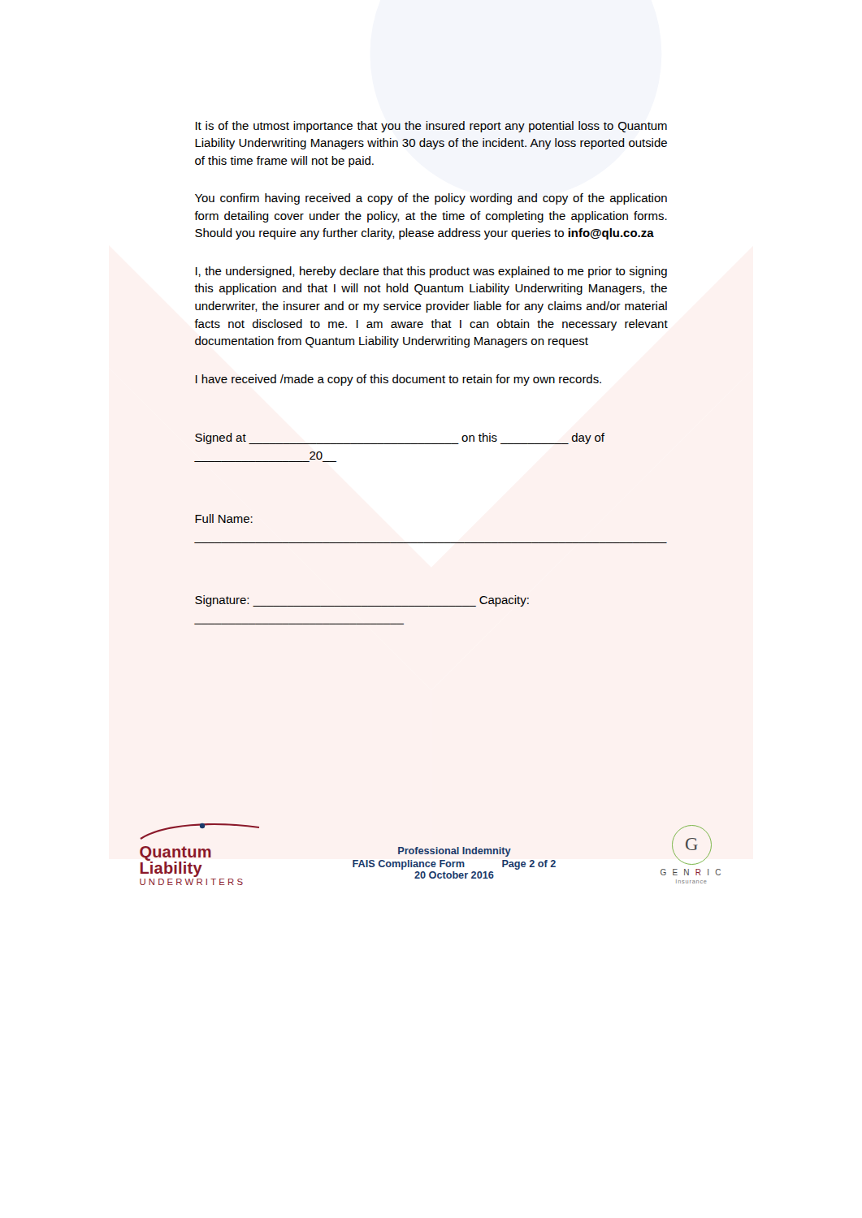It is of the utmost importance that you the insured report any potential loss to Quantum Liability Underwriting Managers within 30 days of the incident. Any loss reported outside of this time frame will not be paid.
You confirm having received a copy of the policy wording and copy of the application form detailing cover under the policy, at the time of completing the application forms. Should you require any further clarity, please address your queries to info@qlu.co.za
I, the undersigned, hereby declare that this product was explained to me prior to signing this application and that I will not hold Quantum Liability Underwriting Managers, the underwriter, the insurer and or my service provider liable for any claims and/or material facts not disclosed to me. I am aware that I can obtain the necessary relevant documentation from Quantum Liability Underwriting Managers on request
I have received /made a copy of this document to retain for my own records.
Signed at _______________________________ on this __________ day of _________________20__
Full Name: ______________________________________________________________________
Signature: _________________________________ Capacity: _______________________________
Quantum Liability
UNDERWRITERS
Professional Indemnity FAIS Compliance Form Page 2 of 220 October 2016
G
G E N R I C
Insurance